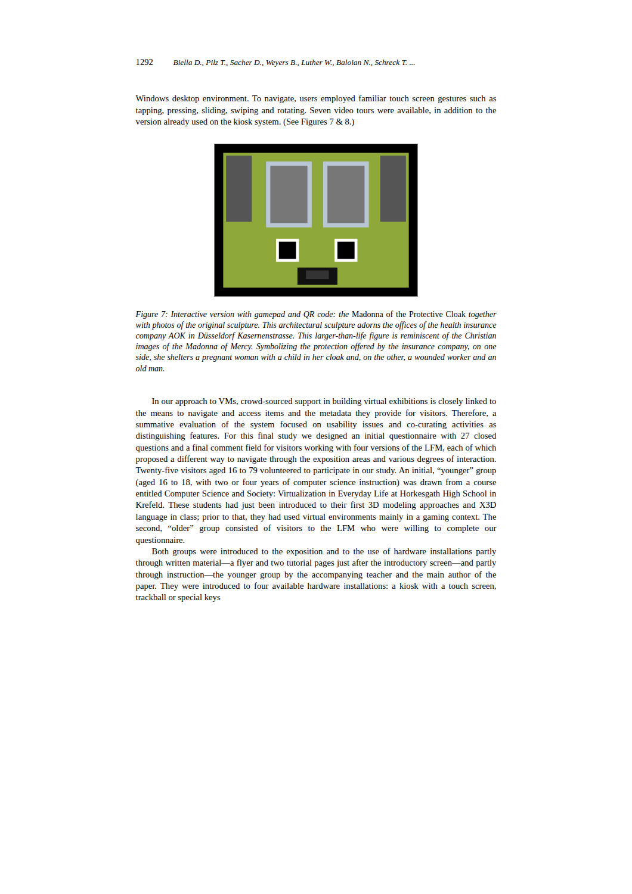1292 Biella D., Pilz T., Sacher D., Weyers B., Luther W., Baloian N., Schreck T. ...
Windows desktop environment. To navigate, users employed familiar touch screen gestures such as tapping, pressing, sliding, swiping and rotating. Seven video tours were available, in addition to the version already used on the kiosk system. (See Figures 7 & 8.)
Figure 7: Interactive version with gamepad and QR code: the Madonna of the Protective Cloak together with photos of the original sculpture. This architectural sculpture adorns the offices of the health insurance company AOK in Düsseldorf Kasernenstrasse. This larger-than-life figure is reminiscent of the Christian images of the Madonna of Mercy. Symbolizing the protection offered by the insurance company, on one side, she shelters a pregnant woman with a child in her cloak and, on the other, a wounded worker and an old man.
In our approach to VMs, crowd-sourced support in building virtual exhibitions is closely linked to the means to navigate and access items and the metadata they provide for visitors. Therefore, a summative evaluation of the system focused on usability issues and co-curating activities as distinguishing features. For this final study we designed an initial questionnaire with 27 closed questions and a final comment field for visitors working with four versions of the LFM, each of which proposed a different way to navigate through the exposition areas and various degrees of interaction. Twenty-five visitors aged 16 to 79 volunteered to participate in our study. An initial, “younger” group (aged 16 to 18, with two or four years of computer science instruction) was drawn from a course entitled Computer Science and Society: Virtualization in Everyday Life at Horkesgath High School in Krefeld. These students had just been introduced to their first 3D modeling approaches and X3D language in class; prior to that, they had used virtual environments mainly in a gaming context. The second, “older” group consisted of visitors to the LFM who were willing to complete our questionnaire.
Both groups were introduced to the exposition and to the use of hardware installations partly through written material—a flyer and two tutorial pages just after the introductory screen—and partly through instruction—the younger group by the accompanying teacher and the main author of the paper. They were introduced to four available hardware installations: a kiosk with a touch screen, trackball or special keys